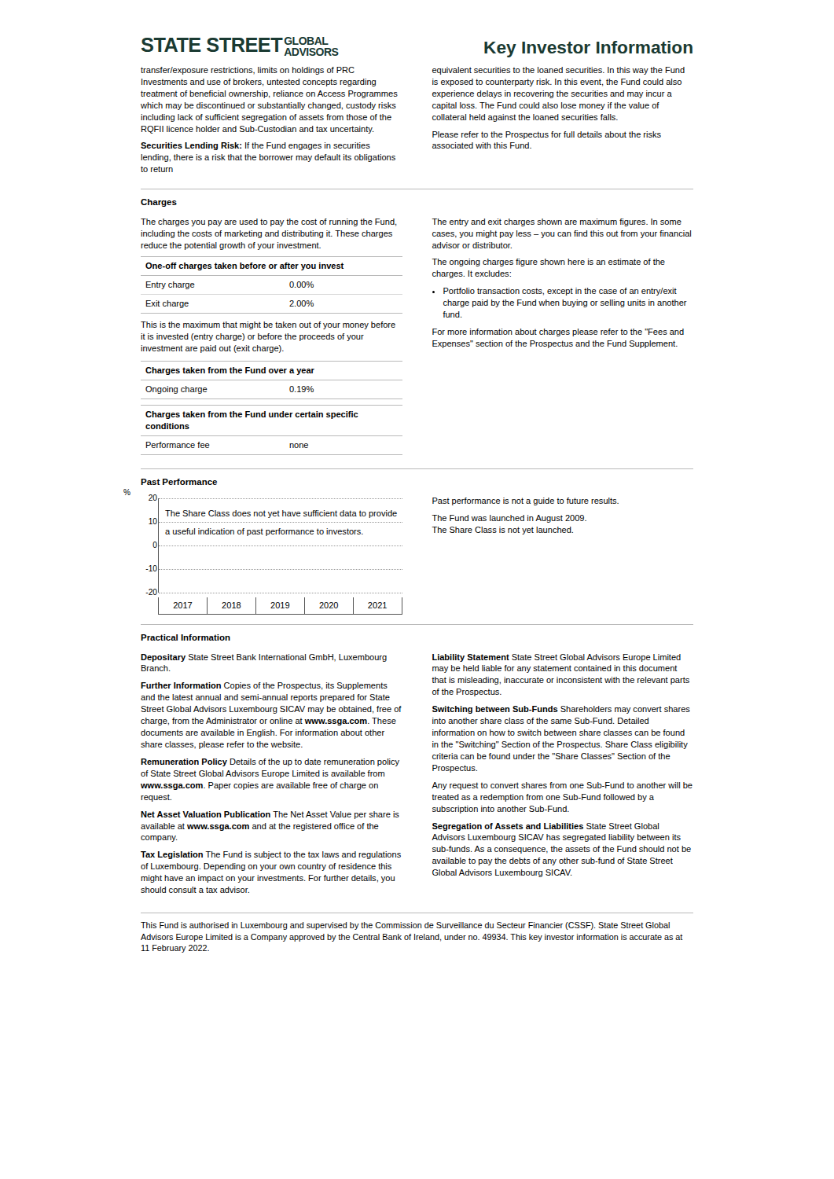STATE STREETGLOBAL ADVISORS
Key Investor Information
transfer/exposure restrictions, limits on holdings of PRC Investments and use of brokers, untested concepts regarding treatment of beneficial ownership, reliance on Access Programmes which may be discontinued or substantially changed, custody risks including lack of sufficient segregation of assets from those of the RQFII licence holder and Sub-Custodian and tax uncertainty.
Securities Lending Risk: If the Fund engages in securities lending, there is a risk that the borrower may default its obligations to return
equivalent securities to the loaned securities. In this way the Fund is exposed to counterparty risk. In this event, the Fund could also experience delays in recovering the securities and may incur a capital loss. The Fund could also lose money if the value of collateral held against the loaned securities falls.
Please refer to the Prospectus for full details about the risks associated with this Fund.
Charges
The charges you pay are used to pay the cost of running the Fund, including the costs of marketing and distributing it. These charges reduce the potential growth of your investment.
| One-off charges taken before or after you invest |
| --- |
| Entry charge | 0.00% |
| Exit charge | 2.00% |
This is the maximum that might be taken out of your money before it is invested (entry charge) or before the proceeds of your investment are paid out (exit charge).
| Charges taken from the Fund over a year |
| --- |
| Ongoing charge | 0.19% |
| Charges taken from the Fund under certain specific conditions |
| --- |
| Performance fee | none |
The entry and exit charges shown are maximum figures. In some cases, you might pay less – you can find this out from your financial advisor or distributor.
The ongoing charges figure shown here is an estimate of the charges. It excludes:
Portfolio transaction costs, except in the case of an entry/exit charge paid by the Fund when buying or selling units in another fund.
For more information about charges please refer to the "Fees and Expenses" section of the Prospectus and the Fund Supplement.
Past Performance
%
20
10
0
-10
-20
The Share Class does not yet have sufficient data to provide a useful indication of past performance to investors.
2017
2018
2019
2020
2021
Past performance is not a guide to future results.
The Fund was launched in August 2009.
The Share Class is not yet launched.
Practical Information
Depositary State Street Bank International GmbH, Luxembourg Branch.
Further Information Copies of the Prospectus, its Supplements and the latest annual and semi-annual reports prepared for State Street Global Advisors Luxembourg SICAV may be obtained, free of charge, from the Administrator or online at www.ssga.com. These documents are available in English. For information about other share classes, please refer to the website.
Remuneration Policy Details of the up to date remuneration policy of State Street Global Advisors Europe Limited is available from www.ssga.com. Paper copies are available free of charge on request.
Net Asset Valuation Publication The Net Asset Value per share is available at www.ssga.com and at the registered office of the company.
Tax Legislation The Fund is subject to the tax laws and regulations of Luxembourg. Depending on your own country of residence this might have an impact on your investments. For further details, you should consult a tax advisor.
Liability Statement State Street Global Advisors Europe Limited may be held liable for any statement contained in this document that is misleading, inaccurate or inconsistent with the relevant parts of the Prospectus.
Switching between Sub-Funds Shareholders may convert shares into another share class of the same Sub-Fund. Detailed information on how to switch between share classes can be found in the "Switching" Section of the Prospectus. Share Class eligibility criteria can be found under the "Share Classes" Section of the Prospectus.
Any request to convert shares from one Sub-Fund to another will be treated as a redemption from one Sub-Fund followed by a subscription into another Sub-Fund.
Segregation of Assets and Liabilities State Street Global Advisors Luxembourg SICAV has segregated liability between its sub-funds. As a consequence, the assets of the Fund should not be available to pay the debts of any other sub-fund of State Street Global Advisors Luxembourg SICAV.
This Fund is authorised in Luxembourg and supervised by the Commission de Surveillance du Secteur Financier (CSSF). State Street Global Advisors Europe Limited is a Company approved by the Central Bank of Ireland, under no. 49934. This key investor information is accurate as at 11 February 2022.